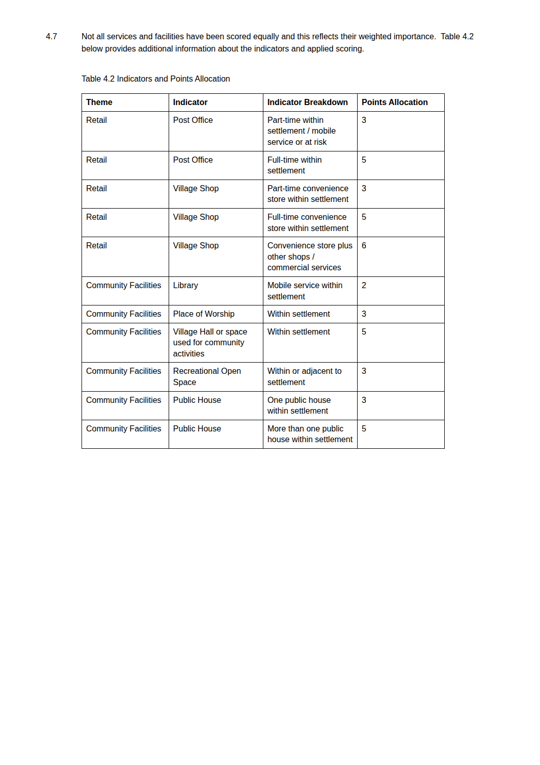4.7
Not all services and facilities have been scored equally and this reflects their weighted importance. Table 4.2 below provides additional information about the indicators and applied scoring.
Table 4.2 Indicators and Points Allocation
| Theme | Indicator | Indicator Breakdown | Points Allocation |
| --- | --- | --- | --- |
| Retail | Post Office | Part-time within settlement / mobile service or at risk | 3 |
| Retail | Post Office | Full-time within settlement | 5 |
| Retail | Village Shop | Part-time convenience store within settlement | 3 |
| Retail | Village Shop | Full-time convenience store within settlement | 5 |
| Retail | Village Shop | Convenience store plus other shops / commercial services | 6 |
| Community Facilities | Library | Mobile service within settlement | 2 |
| Community Facilities | Place of Worship | Within settlement | 3 |
| Community Facilities | Village Hall or space used for community activities | Within settlement | 5 |
| Community Facilities | Recreational Open Space | Within or adjacent to settlement | 3 |
| Community Facilities | Public House | One public house within settlement | 3 |
| Community Facilities | Public House | More than one public house within settlement | 5 |